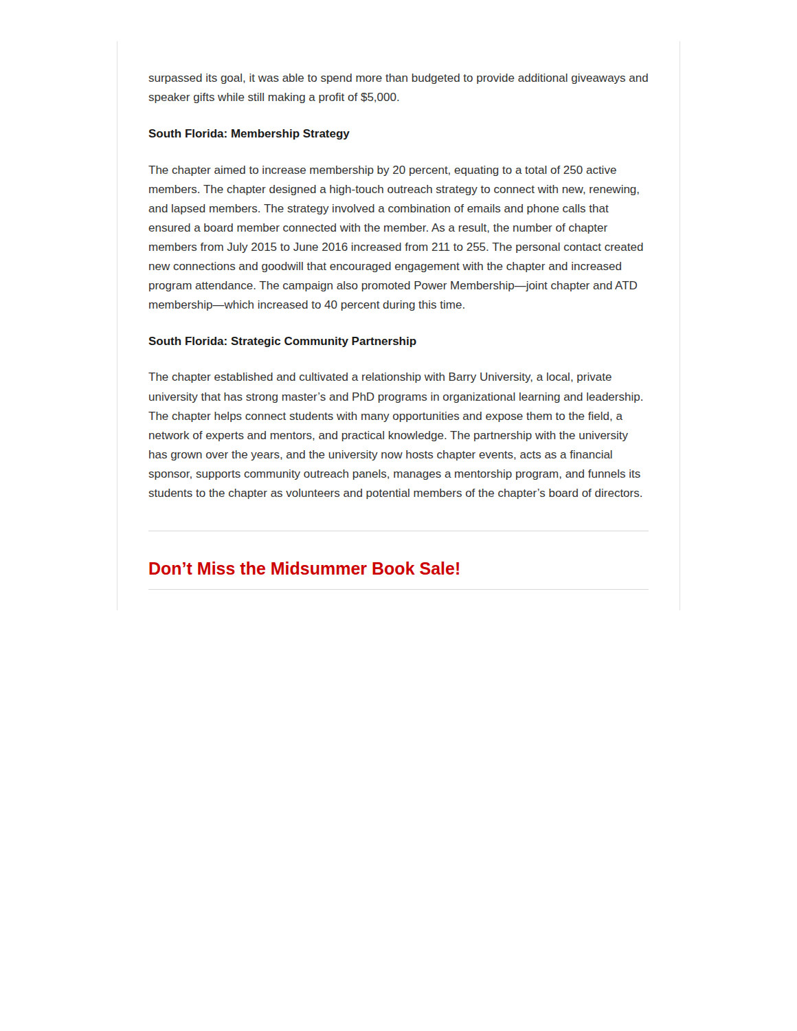surpassed its goal, it was able to spend more than budgeted to provide additional giveaways and speaker gifts while still making a profit of $5,000.
South Florida: Membership Strategy
The chapter aimed to increase membership by 20 percent, equating to a total of 250 active members. The chapter designed a high-touch outreach strategy to connect with new, renewing, and lapsed members. The strategy involved a combination of emails and phone calls that ensured a board member connected with the member. As a result, the number of chapter members from July 2015 to June 2016 increased from 211 to 255. The personal contact created new connections and goodwill that encouraged engagement with the chapter and increased program attendance. The campaign also promoted Power Membership—joint chapter and ATD membership—which increased to 40 percent during this time.
South Florida: Strategic Community Partnership
The chapter established and cultivated a relationship with Barry University, a local, private university that has strong master’s and PhD programs in organizational learning and leadership. The chapter helps connect students with many opportunities and expose them to the field, a network of experts and mentors, and practical knowledge. The partnership with the university has grown over the years, and the university now hosts chapter events, acts as a financial sponsor, supports community outreach panels, manages a mentorship program, and funnels its students to the chapter as volunteers and potential members of the chapter’s board of directors.
Don’t Miss the Midsummer Book Sale!